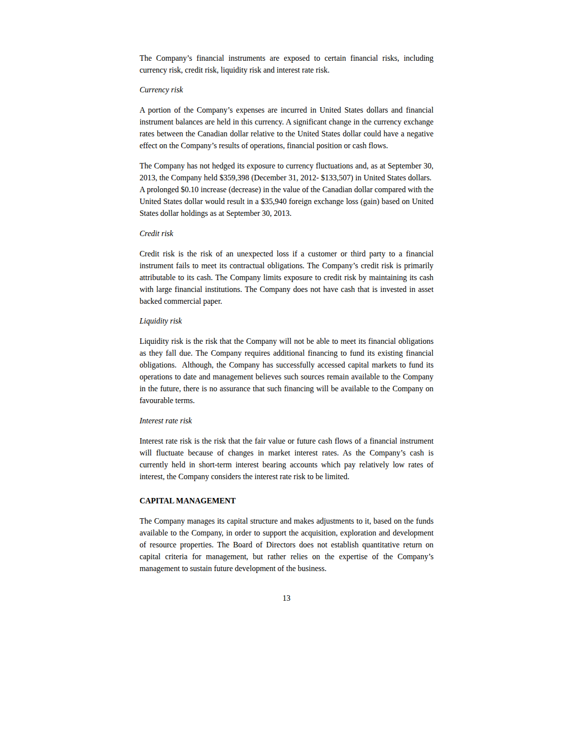The Company’s financial instruments are exposed to certain financial risks, including currency risk, credit risk, liquidity risk and interest rate risk.
Currency risk
A portion of the Company’s expenses are incurred in United States dollars and financial instrument balances are held in this currency. A significant change in the currency exchange rates between the Canadian dollar relative to the United States dollar could have a negative effect on the Company’s results of operations, financial position or cash flows.
The Company has not hedged its exposure to currency fluctuations and, as at September 30, 2013, the Company held $359,398 (December 31, 2012- $133,507) in United States dollars. A prolonged $0.10 increase (decrease) in the value of the Canadian dollar compared with the United States dollar would result in a $35,940 foreign exchange loss (gain) based on United States dollar holdings as at September 30, 2013.
Credit risk
Credit risk is the risk of an unexpected loss if a customer or third party to a financial instrument fails to meet its contractual obligations. The Company’s credit risk is primarily attributable to its cash. The Company limits exposure to credit risk by maintaining its cash with large financial institutions. The Company does not have cash that is invested in asset backed commercial paper.
Liquidity risk
Liquidity risk is the risk that the Company will not be able to meet its financial obligations as they fall due. The Company requires additional financing to fund its existing financial obligations. Although, the Company has successfully accessed capital markets to fund its operations to date and management believes such sources remain available to the Company in the future, there is no assurance that such financing will be available to the Company on favourable terms.
Interest rate risk
Interest rate risk is the risk that the fair value or future cash flows of a financial instrument will fluctuate because of changes in market interest rates. As the Company’s cash is currently held in short-term interest bearing accounts which pay relatively low rates of interest, the Company considers the interest rate risk to be limited.
CAPITAL MANAGEMENT
The Company manages its capital structure and makes adjustments to it, based on the funds available to the Company, in order to support the acquisition, exploration and development of resource properties. The Board of Directors does not establish quantitative return on capital criteria for management, but rather relies on the expertise of the Company’s management to sustain future development of the business.
13